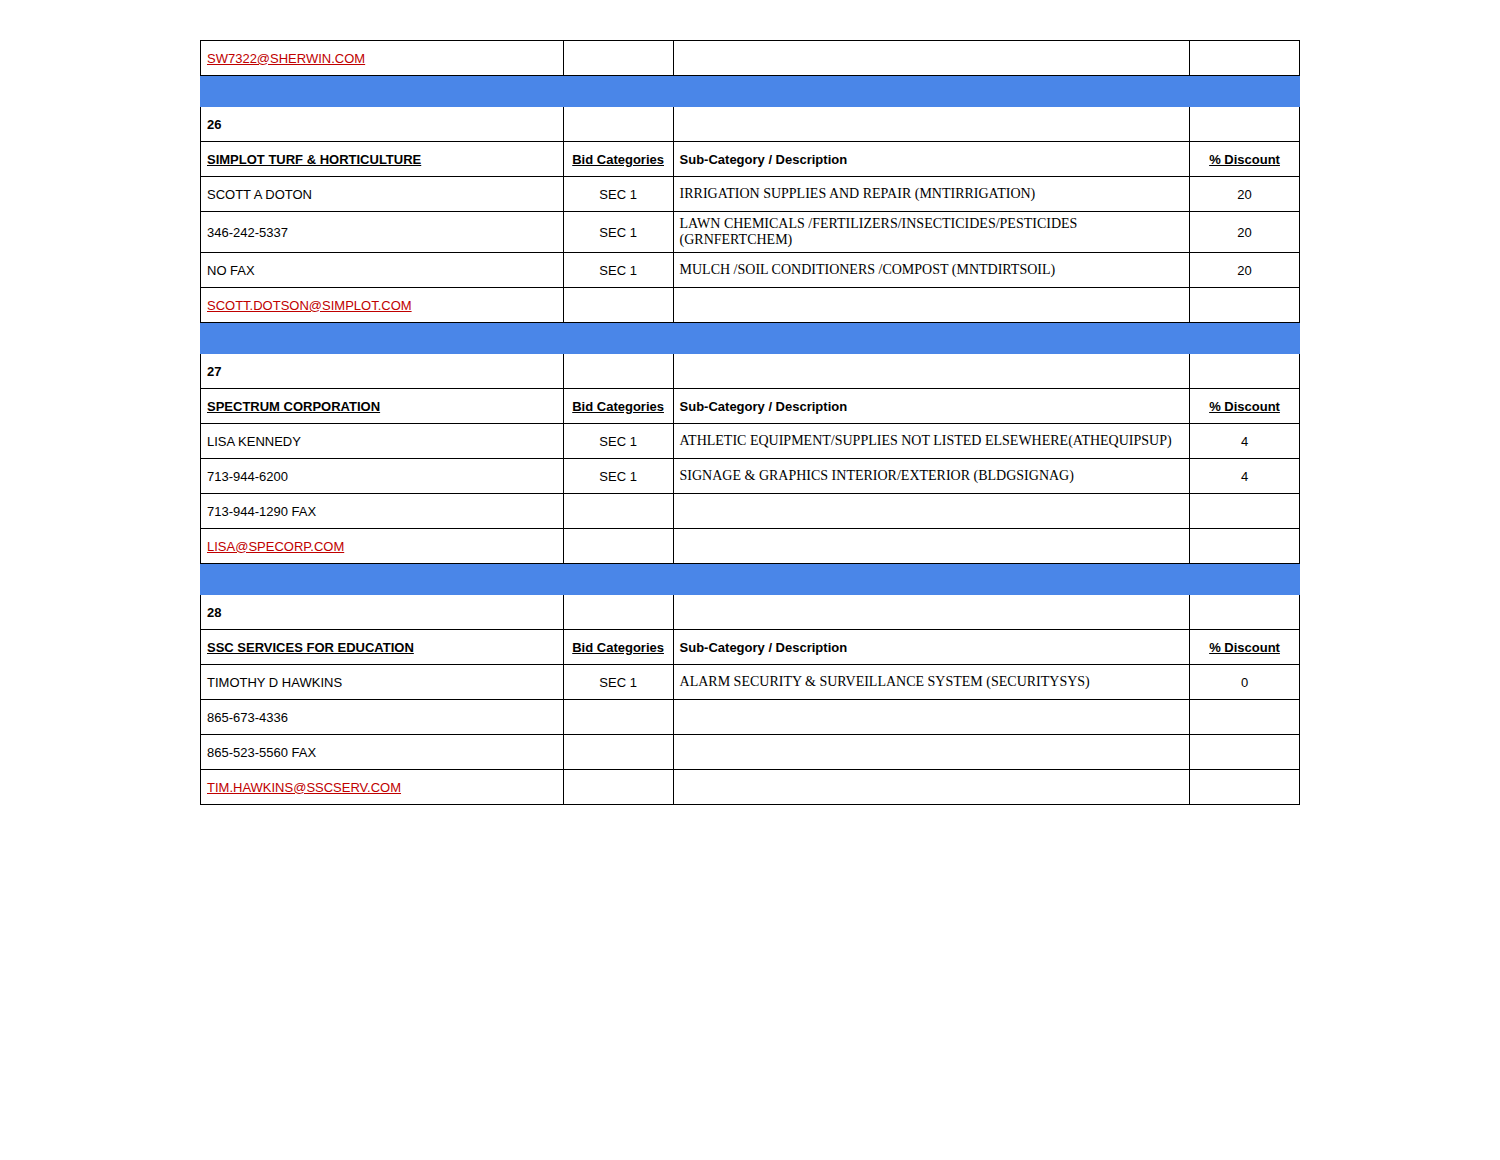| SW7322@SHERWIN.COM | | | |
| 26 | | | |
| SIMPLOT TURF & HORTICULTURE | Bid Categories | Sub-Category / Description | % Discount |
| SCOTT A DOTON | SEC 1 | IRRIGATION SUPPLIES AND REPAIR (MNTIRRIGATION) | 20 |
| 346-242-5337 | SEC 1 | LAWN CHEMICALS /FERTILIZERS/INSECTICIDES/PESTICIDES (GRNFERTCHEM) | 20 |
| NO FAX | SEC 1 | MULCH /SOIL CONDITIONERS /COMPOST (MNTDIRTSOIL) | 20 |
| SCOTT.DOTSON@SIMPLOT.COM | | | |
| 27 | | | |
| SPECTRUM CORPORATION | Bid Categories | Sub-Category / Description | % Discount |
| LISA KENNEDY | SEC 1 | ATHLETIC EQUIPMENT/SUPPLIES NOT LISTED ELSEWHERE(ATHEQUIPSUP) | 4 |
| 713-944-6200 | SEC 1 | SIGNAGE & GRAPHICS INTERIOR/EXTERIOR (BLDGSIGNAG) | 4 |
| 713-944-1290 FAX | | | |
| LISA@SPECORP.COM | | | |
| 28 | | | |
| SSC SERVICES FOR EDUCATION | Bid Categories | Sub-Category / Description | % Discount |
| TIMOTHY D HAWKINS | SEC 1 | ALARM SECURITY & SURVEILLANCE SYSTEM (SECURITYSYS) | 0 |
| 865-673-4336 | | | |
| 865-523-5560 FAX | | | |
| TIM.HAWKINS@SSCSERV.COM | | | |